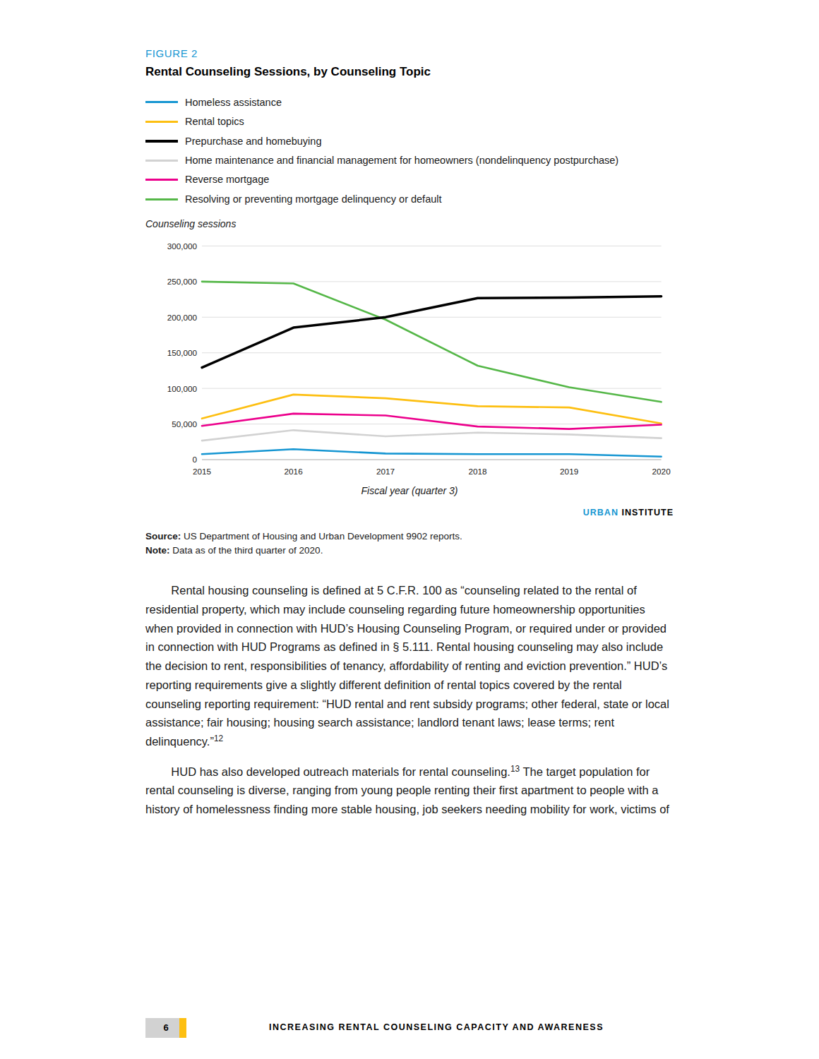FIGURE 2
Rental Counseling Sessions, by Counseling Topic
Homeless assistance
Rental topics
Prepurchase and homebuying
Home maintenance and financial management for homeowners (nondelinquency postpurchase)
Reverse mortgage
Resolving or preventing mortgage delinquency or default
Counseling sessions
300,000 250,000 200,000 150,000 100,000 50,000 0 2015 2016 2017 2018 2019 2020
Fiscal year (quarter 3)
URBAN INSTITUTE
Source: US Department of Housing and Urban Development 9902 reports.
Note: Data as of the third quarter of 2020.
Rental housing counseling is defined at 5 C.F.R. 100 as “counseling related to the rental of residential property, which may include counseling regarding future homeownership opportunities when provided in connection with HUD’s Housing Counseling Program, or required under or provided in connection with HUD Programs as defined in § 5.111. Rental housing counseling may also include the decision to rent, responsibilities of tenancy, affordability of renting and eviction prevention.” HUD’s reporting requirements give a slightly different definition of rental topics covered by the rental counseling reporting requirement: “HUD rental and rent subsidy programs; other federal, state or local assistance; fair housing; housing search assistance; landlord tenant laws; lease terms; rent delinquency.”12
HUD has also developed outreach materials for rental counseling.13 The target population for rental counseling is diverse, ranging from young people renting their first apartment to people with a history of homelessness finding more stable housing, job seekers needing mobility for work, victims of
6
INCREASING RENTAL COUNSELING CAPACITY AND AWARENESS